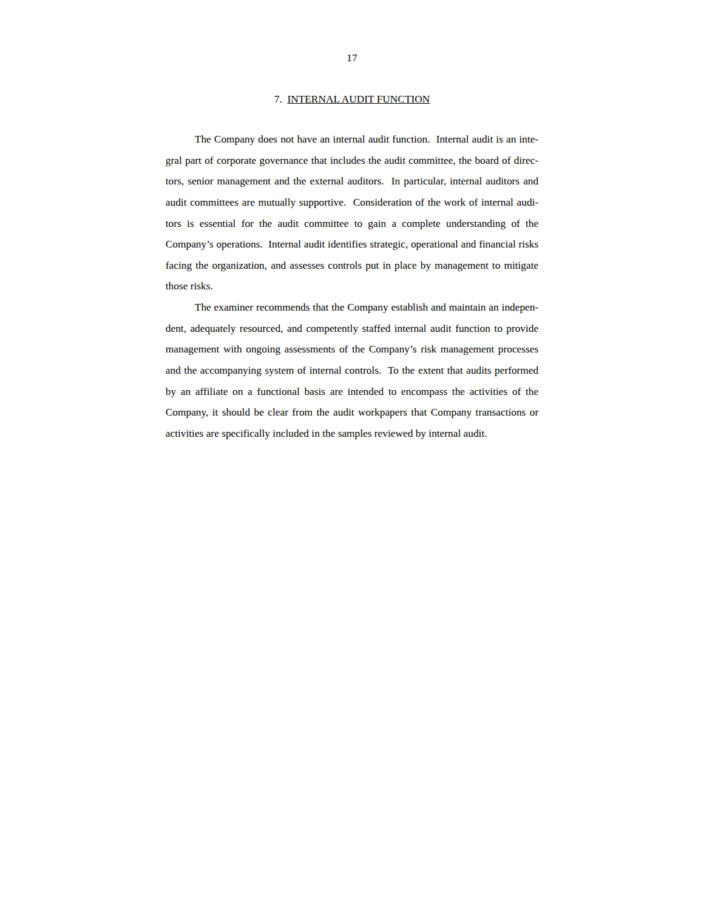17
7. INTERNAL AUDIT FUNCTION
The Company does not have an internal audit function. Internal audit is an integral part of corporate governance that includes the audit committee, the board of directors, senior management and the external auditors. In particular, internal auditors and audit committees are mutually supportive. Consideration of the work of internal auditors is essential for the audit committee to gain a complete understanding of the Company’s operations. Internal audit identifies strategic, operational and financial risks facing the organization, and assesses controls put in place by management to mitigate those risks.
The examiner recommends that the Company establish and maintain an independent, adequately resourced, and competently staffed internal audit function to provide management with ongoing assessments of the Company’s risk management processes and the accompanying system of internal controls. To the extent that audits performed by an affiliate on a functional basis are intended to encompass the activities of the Company, it should be clear from the audit workpapers that Company transactions or activities are specifically included in the samples reviewed by internal audit.